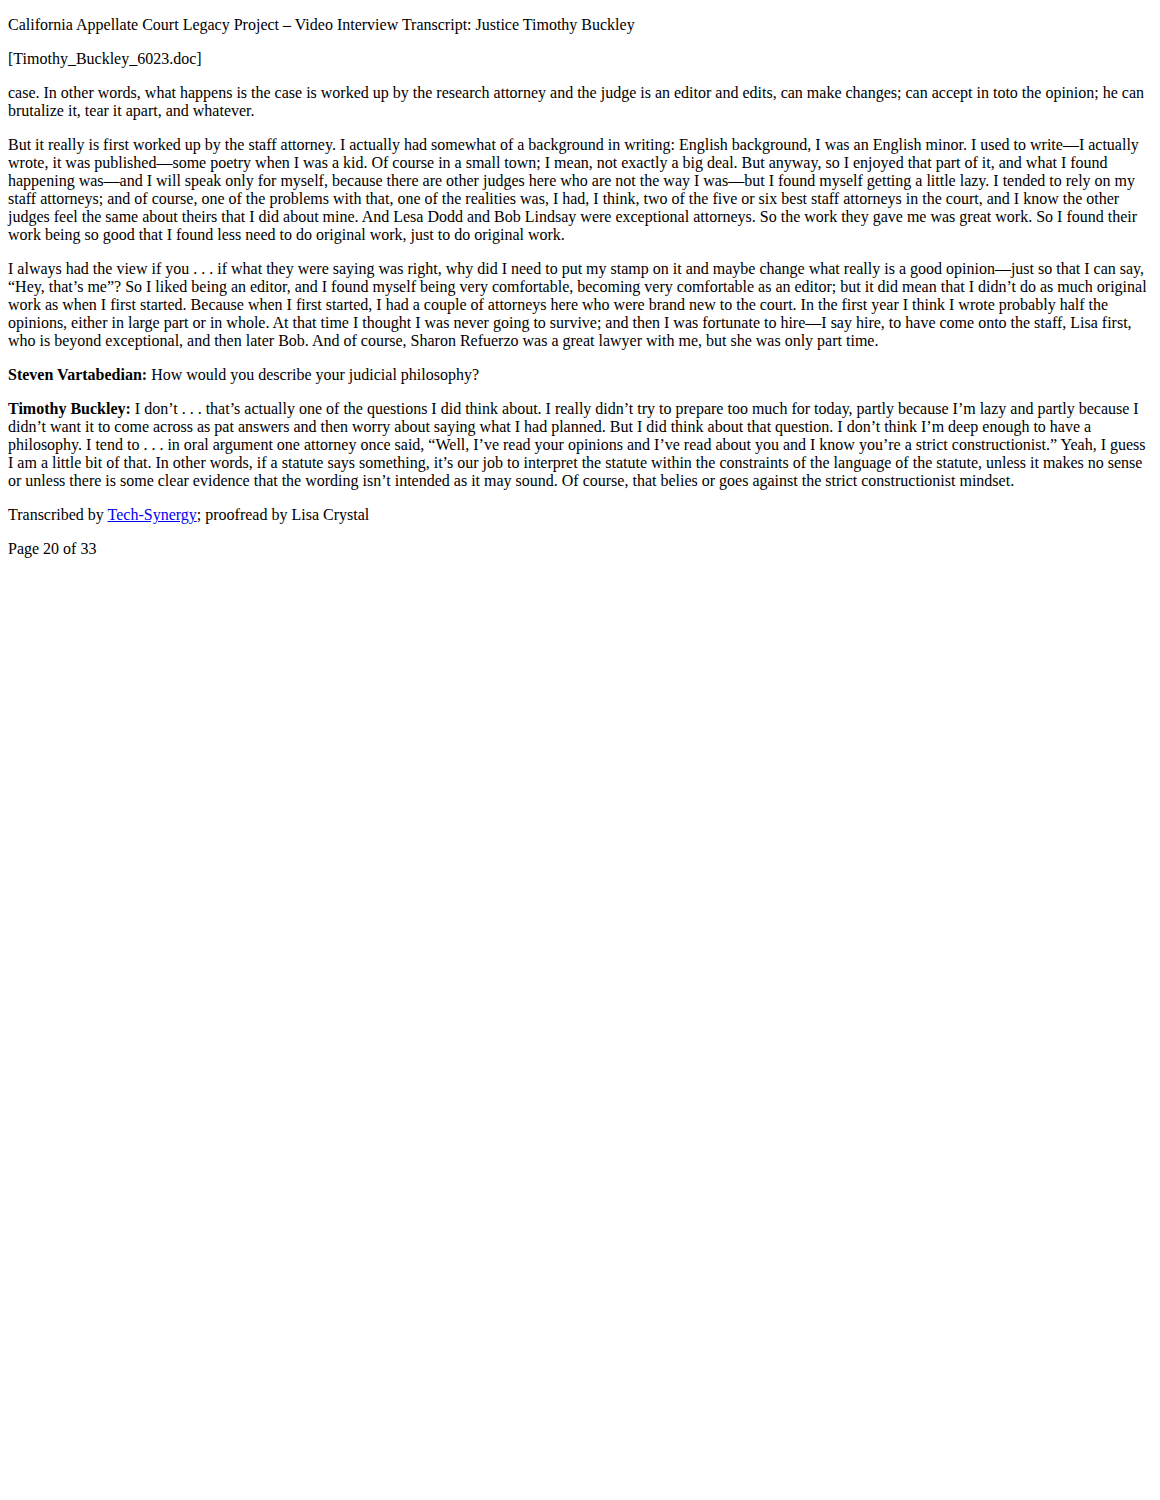California Appellate Court Legacy Project – Video Interview Transcript: Justice Timothy Buckley
[Timothy_Buckley_6023.doc]
case. In other words, what happens is the case is worked up by the research attorney and the judge is an editor and edits, can make changes; can accept in toto the opinion; he can brutalize it, tear it apart, and whatever.
But it really is first worked up by the staff attorney. I actually had somewhat of a background in writing: English background, I was an English minor. I used to write—I actually wrote, it was published—some poetry when I was a kid. Of course in a small town; I mean, not exactly a big deal. But anyway, so I enjoyed that part of it, and what I found happening was—and I will speak only for myself, because there are other judges here who are not the way I was—but I found myself getting a little lazy. I tended to rely on my staff attorneys; and of course, one of the problems with that, one of the realities was, I had, I think, two of the five or six best staff attorneys in the court, and I know the other judges feel the same about theirs that I did about mine. And Lesa Dodd and Bob Lindsay were exceptional attorneys. So the work they gave me was great work. So I found their work being so good that I found less need to do original work, just to do original work.
I always had the view if you . . . if what they were saying was right, why did I need to put my stamp on it and maybe change what really is a good opinion—just so that I can say, “Hey, that’s me”? So I liked being an editor, and I found myself being very comfortable, becoming very comfortable as an editor; but it did mean that I didn’t do as much original work as when I first started. Because when I first started, I had a couple of attorneys here who were brand new to the court. In the first year I think I wrote probably half the opinions, either in large part or in whole. At that time I thought I was never going to survive; and then I was fortunate to hire—I say hire, to have come onto the staff, Lisa first, who is beyond exceptional, and then later Bob. And of course, Sharon Refuerzo was a great lawyer with me, but she was only part time.
Steven Vartabedian: How would you describe your judicial philosophy?
Timothy Buckley: I don’t . . . that’s actually one of the questions I did think about. I really didn’t try to prepare too much for today, partly because I’m lazy and partly because I didn’t want it to come across as pat answers and then worry about saying what I had planned. But I did think about that question. I don’t think I’m deep enough to have a philosophy. I tend to . . . in oral argument one attorney once said, “Well, I’ve read your opinions and I’ve read about you and I know you’re a strict constructionist.” Yeah, I guess I am a little bit of that. In other words, if a statute says something, it’s our job to interpret the statute within the constraints of the language of the statute, unless it makes no sense or unless there is some clear evidence that the wording isn’t intended as it may sound. Of course, that belies or goes against the strict constructionist mindset.
Transcribed by Tech-Synergy; proofread by Lisa Crystal
Page 20 of 33